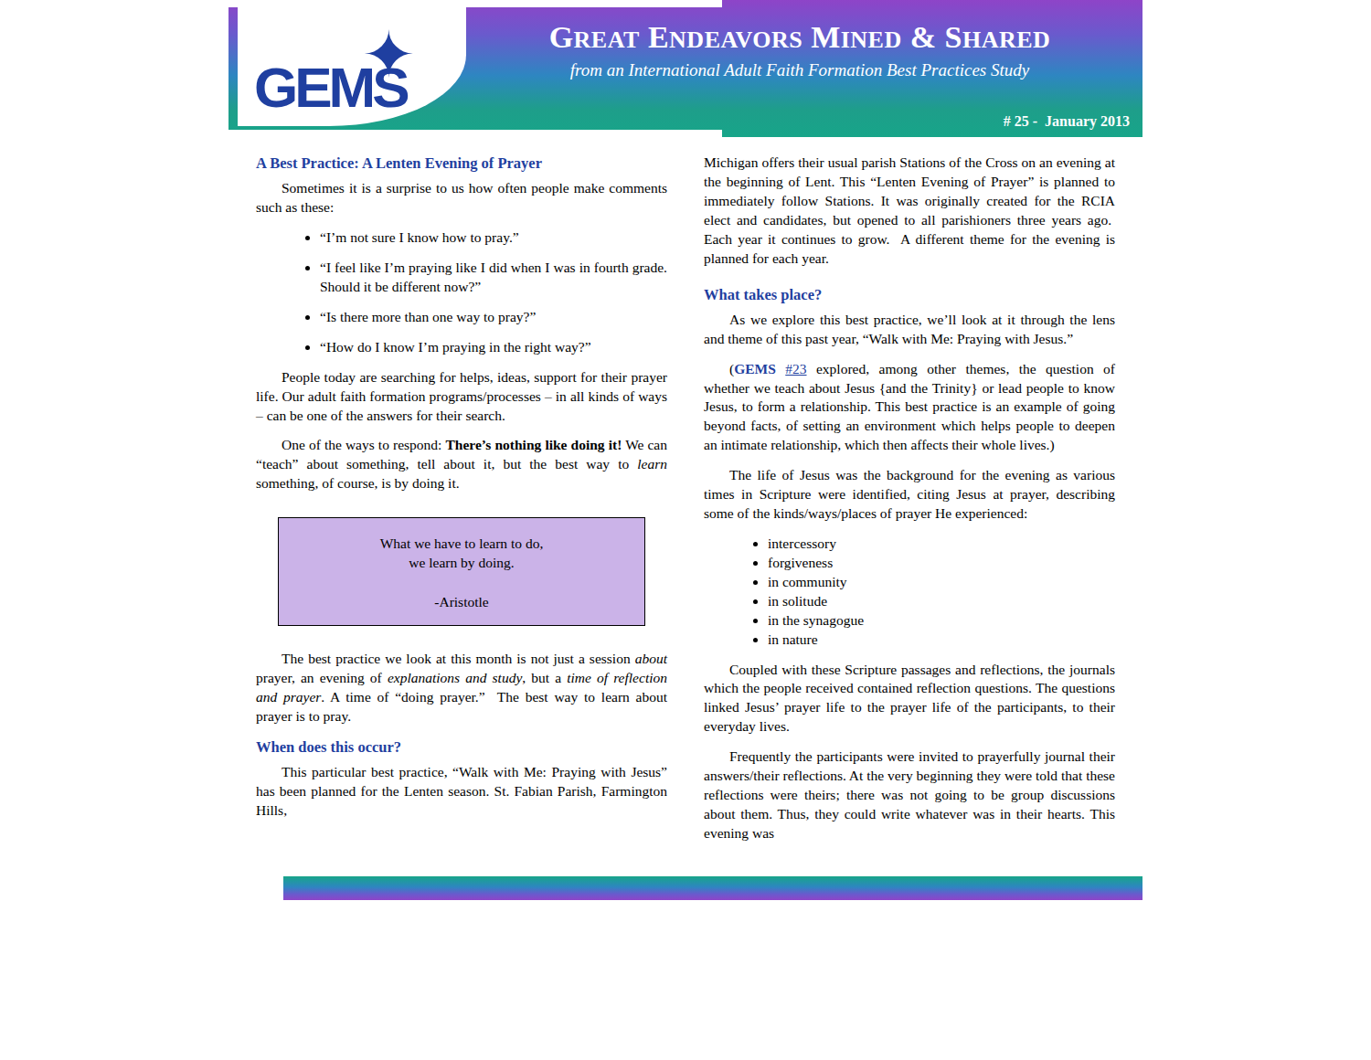✦
GEMS
GREAT ENDEAVORS MINED & SHARED
from an International Adult Faith Formation Best Practices Study
# 25 - January 2013
A Best Practice: A Lenten Evening of Prayer
Sometimes it is a surprise to us how often people make comments such as these:
“I’m not sure I know how to pray.”
“I feel like I’m praying like I did when I was in fourth grade. Should it be different now?”
“Is there more than one way to pray?”
“How do I know I’m praying in the right way?”
People today are searching for helps, ideas, support for their prayer life. Our adult faith formation programs/processes – in all kinds of ways – can be one of the answers for their search.
One of the ways to respond: There’s nothing like doing it! We can “teach” about something, tell about it, but the best way to learn something, of course, is by doing it.
What we have to learn to do,
we learn by doing.
-Aristotle
The best practice we look at this month is not just a session about prayer, an evening of explanations and study, but a time of reflection and prayer. A time of “doing prayer.” The best way to learn about prayer is to pray.
When does this occur?
This particular best practice, “Walk with Me: Praying with Jesus” has been planned for the Lenten season. St. Fabian Parish, Farmington Hills,
Michigan offers their usual parish Stations of the Cross on an evening at the beginning of Lent. This “Lenten Evening of Prayer” is planned to immediately follow Stations. It was originally created for the RCIA elect and candidates, but opened to all parishioners three years ago. Each year it continues to grow. A different theme for the evening is planned for each year.
What takes place?
As we explore this best practice, we’ll look at it through the lens and theme of this past year, “Walk with Me: Praying with Jesus.”
(GEMS #23 explored, among other themes, the question of whether we teach about Jesus {and the Trinity} or lead people to know Jesus, to form a relationship. This best practice is an example of going beyond facts, of setting an environment which helps people to deepen an intimate relationship, which then affects their whole lives.)
The life of Jesus was the background for the evening as various times in Scripture were identified, citing Jesus at prayer, describing some of the kinds/ways/places of prayer He experienced:
intercessory
forgiveness
in community
in solitude
in the synagogue
in nature
Coupled with these Scripture passages and reflections, the journals which the people received contained reflection questions. The questions linked Jesus’ prayer life to the prayer life of the participants, to their everyday lives.
Frequently the participants were invited to prayerfully journal their answers/their reflections. At the very beginning they were told that these reflections were theirs; there was not going to be group discussions about them. Thus, they could write whatever was in their hearts. This evening was